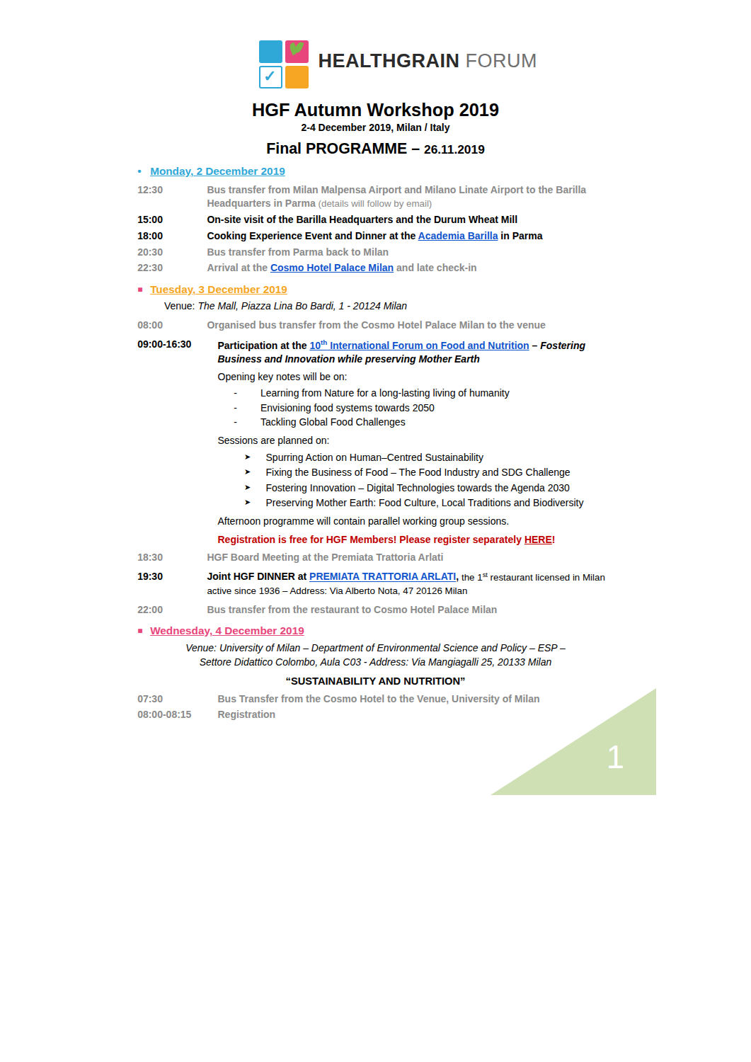1
✓
HEALTHGRAIN FORUM
HGF Autumn Workshop 2019
2-4 December 2019, Milan / Italy
Final PROGRAMME – 26.11.2019
•Monday, 2 December 2019
| 12:30 | Bus transfer from Milan Malpensa Airport and Milano Linate Airport to the Barilla Headquarters in Parma (details will follow by email) |
| 15:00 | On-site visit of the Barilla Headquarters and the Durum Wheat Mill |
| 18:00 | Cooking Experience Event and Dinner at the Academia Barilla in Parma |
| 20:30 | Bus transfer from Parma back to Milan |
| 22:30 | Arrival at the Cosmo Hotel Palace Milan and late check-in |
■Tuesday, 3 December 2019
Venue: The Mall, Piazza Lina Bo Bardi, 1 - 20124 Milan
| 08:00 | Organised bus transfer from the Cosmo Hotel Palace Milan to the venue |
| 09:00-16:30 | Participation at the 10 th International Forum on Food and Nutrition – Fostering Business and Innovation while preserving Mother Earth |
Opening key notes will be on:
Learning from Nature for a long-lasting living of humanity
Envisioning food systems towards 2050
Tackling Global Food Challenges
Sessions are planned on:
Spurring Action on Human–Centred Sustainability
Fixing the Business of Food – The Food Industry and SDG Challenge
Fostering Innovation – Digital Technologies towards the Agenda 2030
Preserving Mother Earth: Food Culture, Local Traditions and Biodiversity
Afternoon programme will contain parallel working group sessions.
Registration is free for HGF Members! Please register separately HERE!
| 18:30 | HGF Board Meeting at the Premiata Trattoria Arlati |
| 19:30 | Joint HGF DINNER at PREMIATA TRATTORIA ARLATI , the 1 st restaurant licensed in Milan active since 1936 – Address: Via Alberto Nota, 47 20126 Milan |
| 22:00 | Bus transfer from the restaurant to Cosmo Hotel Palace Milan |
■Wednesday, 4 December 2019
Venue: University of Milan – Department of Environmental Science and Policy – ESP –
Settore Didattico Colombo, Aula C03 - Address: Via Mangiagalli 25, 20133 Milan
“SUSTAINABILITY AND NUTRITION”
| 07:30 | Bus Transfer from the Cosmo Hotel to the Venue, University of Milan |
| 08:00-08:15 | Registration |